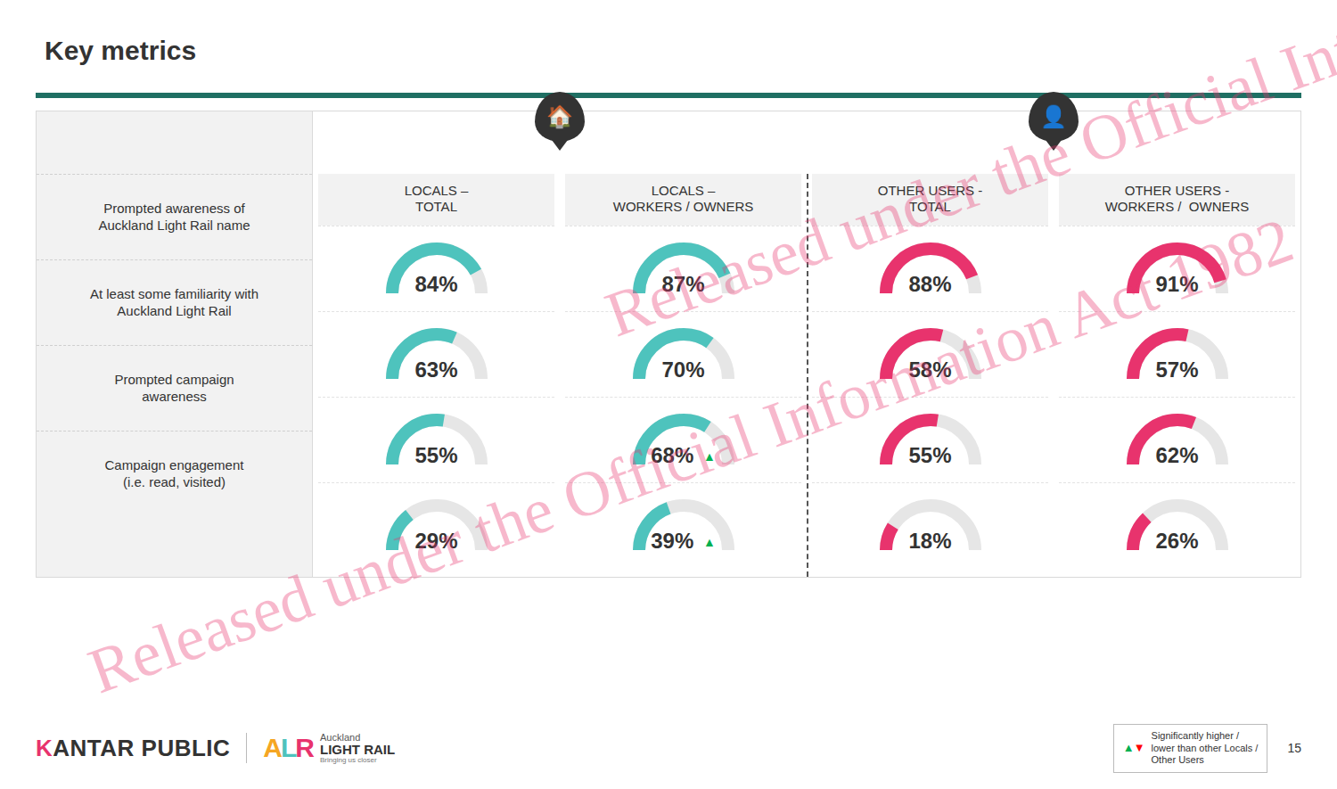Key metrics
Prompted awareness of
Auckland Light Rail name
At least some familiarity with
Auckland Light Rail
Prompted campaign
awareness
Campaign engagement
(i.e. read, visited)
🏠
👤
LOCALS –
TOTAL
84%
63%
55%
29%
LOCALS –
WORKERS / OWNERS
87%
70%
68% ▲
39% ▲
OTHER USERS -
TOTAL
88%
58%
55%
18%
OTHER USERS -
WORKERS / OWNERS
91%
57%
62%
26%
KANTAR PUBLIC
ALR
Auckland
LIGHT RAIL
Bringing us closer
▲▼ Significantly higher /
lower than other Locals /
Other Users
15
Released under the Official Information Act 1982 Released under the Official Information Act 1982